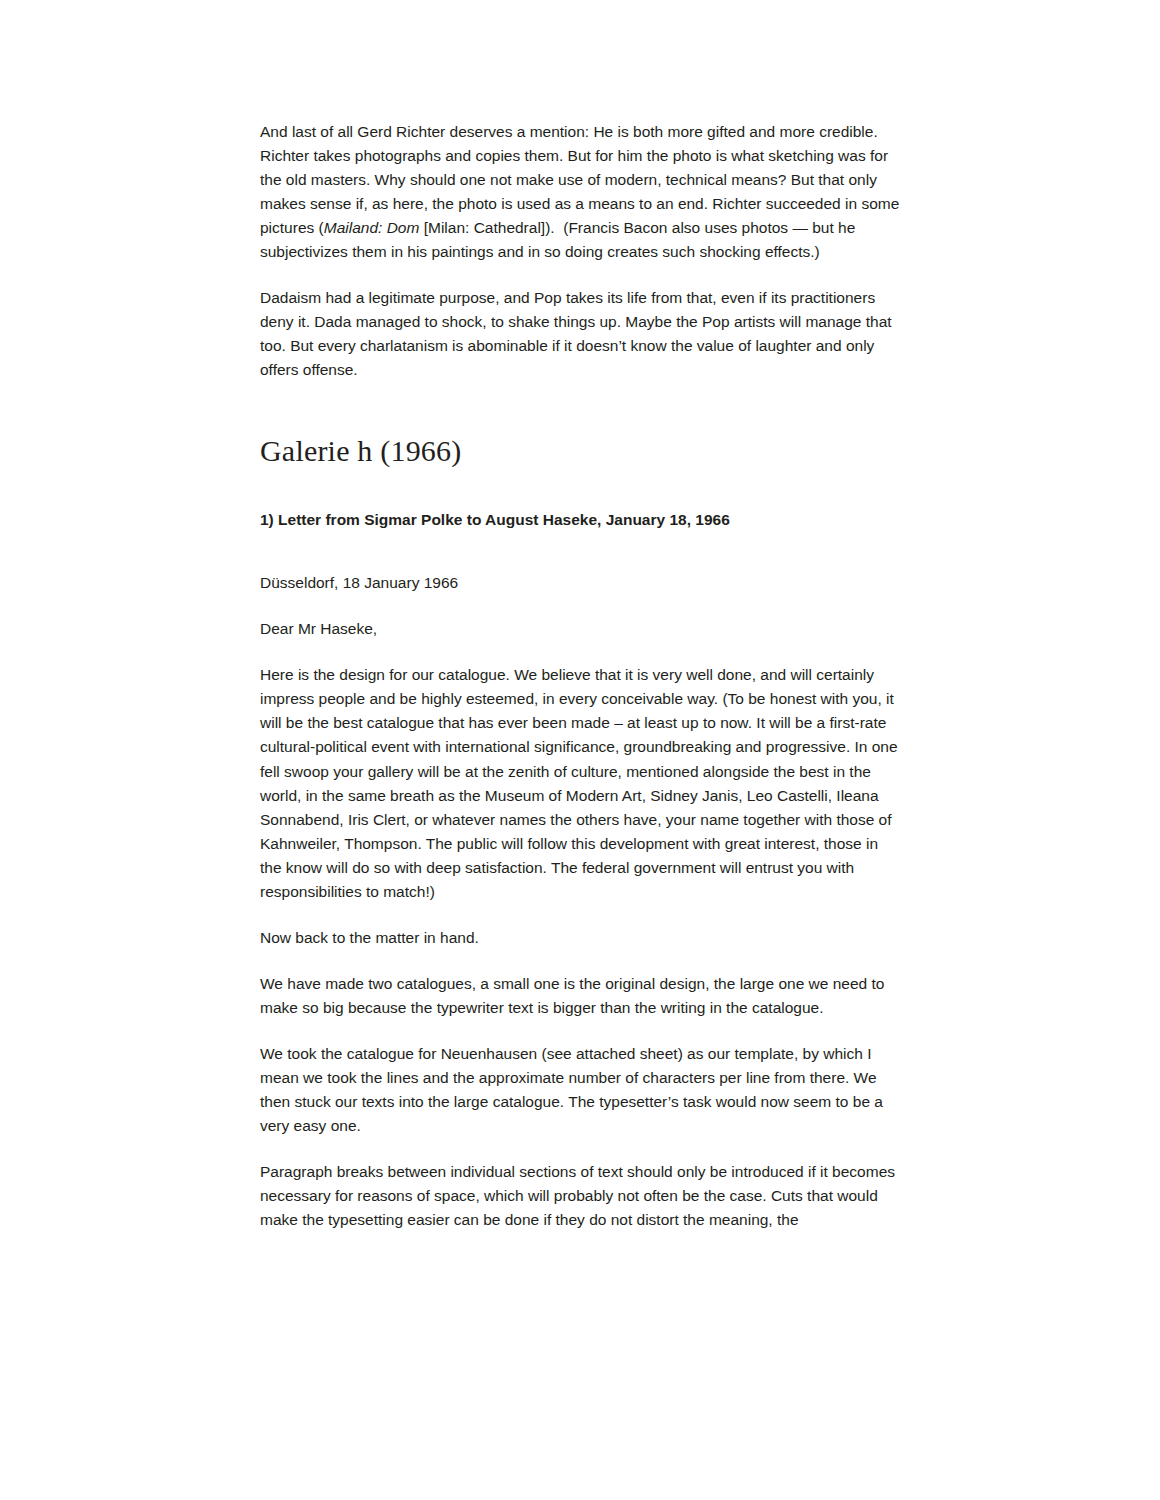And last of all Gerd Richter deserves a mention: He is both more gifted and more credible. Richter takes photographs and copies them. But for him the photo is what sketching was for the old masters. Why should one not make use of modern, technical means? But that only makes sense if, as here, the photo is used as a means to an end. Richter succeeded in some pictures (Mailand: Dom [Milan: Cathedral]). (Francis Bacon also uses photos — but he subjectivizes them in his paintings and in so doing creates such shocking effects.)
Dadaism had a legitimate purpose, and Pop takes its life from that, even if its practitioners deny it. Dada managed to shock, to shake things up. Maybe the Pop artists will manage that too. But every charlatanism is abominable if it doesn’t know the value of laughter and only offers offense.
Galerie h (1966)
1) Letter from Sigmar Polke to August Haseke, January 18, 1966
Düsseldorf, 18 January 1966
Dear Mr Haseke,
Here is the design for our catalogue. We believe that it is very well done, and will certainly impress people and be highly esteemed, in every conceivable way. (To be honest with you, it will be the best catalogue that has ever been made – at least up to now. It will be a first-rate cultural-political event with international significance, groundbreaking and progressive. In one fell swoop your gallery will be at the zenith of culture, mentioned alongside the best in the world, in the same breath as the Museum of Modern Art, Sidney Janis, Leo Castelli, Ileana Sonnabend, Iris Clert, or whatever names the others have, your name together with those of Kahnweiler, Thompson. The public will follow this development with great interest, those in the know will do so with deep satisfaction. The federal government will entrust you with responsibilities to match!)
Now back to the matter in hand.
We have made two catalogues, a small one is the original design, the large one we need to make so big because the typewriter text is bigger than the writing in the catalogue.
We took the catalogue for Neuenhausen (see attached sheet) as our template, by which I mean we took the lines and the approximate number of characters per line from there. We then stuck our texts into the large catalogue. The typesetter’s task would now seem to be a very easy one.
Paragraph breaks between individual sections of text should only be introduced if it becomes necessary for reasons of space, which will probably not often be the case. Cuts that would make the typesetting easier can be done if they do not distort the meaning, the